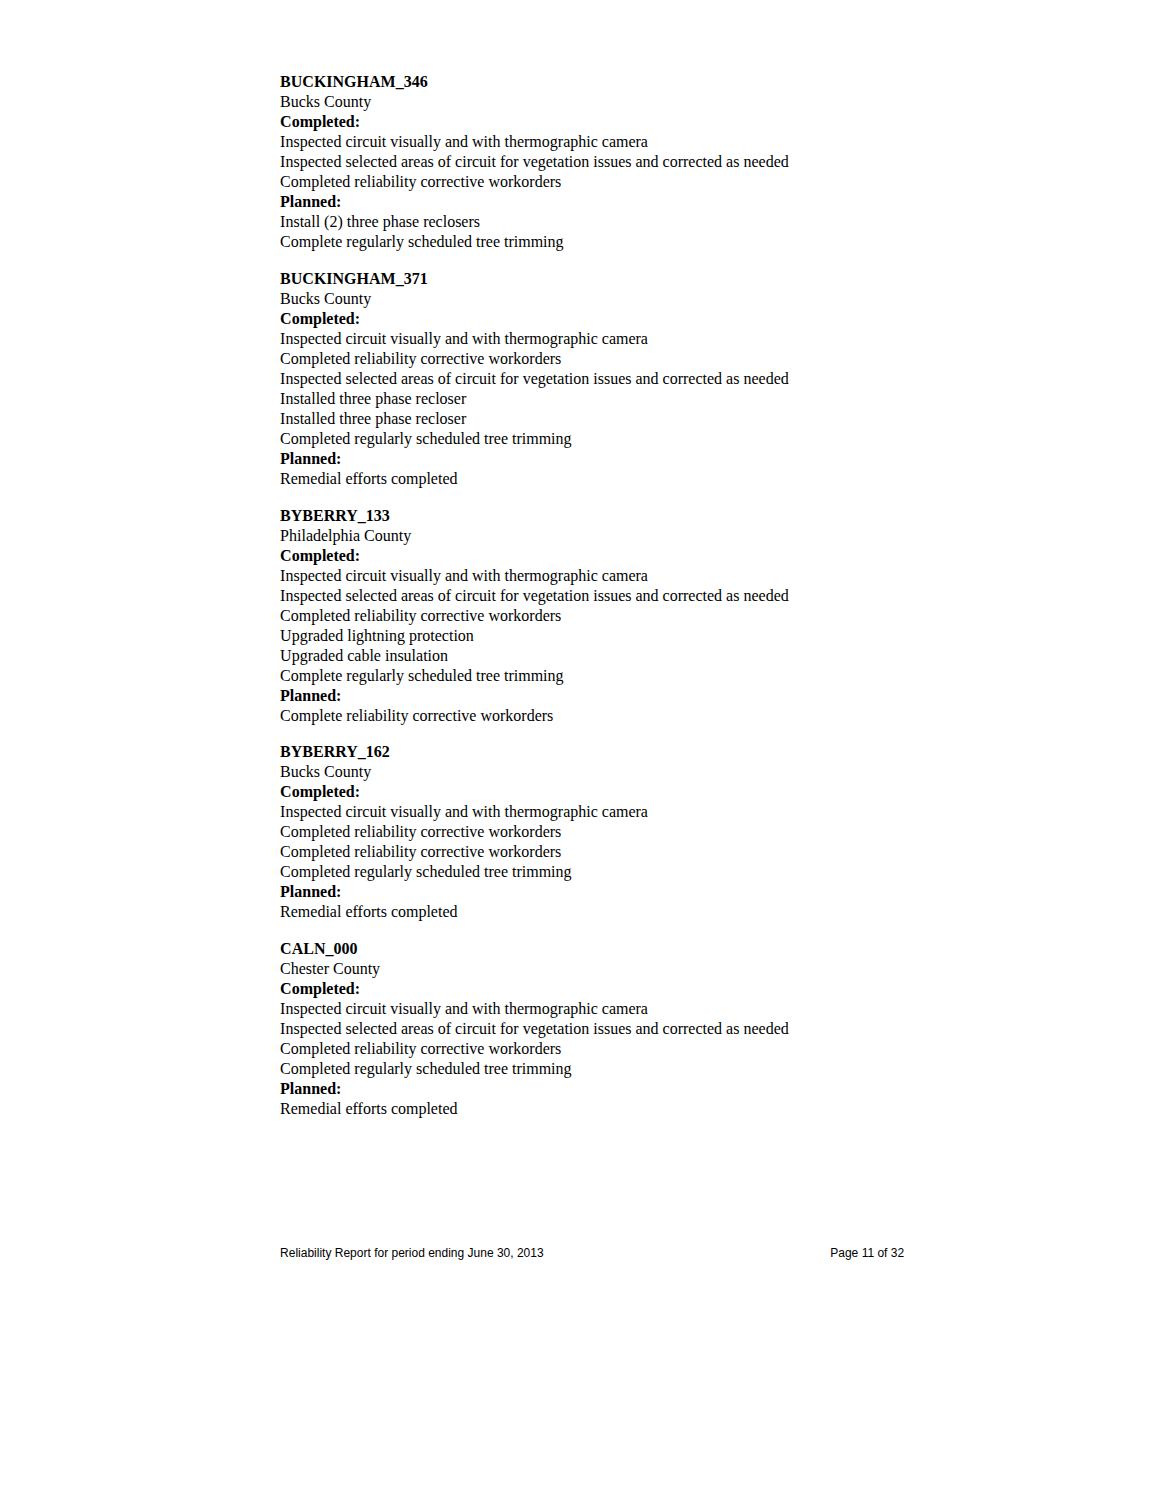BUCKINGHAM_346
Bucks County
Completed:
Inspected circuit visually and with thermographic camera
Inspected selected areas of circuit for vegetation issues and corrected as needed
Completed reliability corrective workorders
Planned:
Install (2) three phase reclosers
Complete regularly scheduled tree trimming
BUCKINGHAM_371
Bucks County
Completed:
Inspected circuit visually and with thermographic camera
Completed reliability corrective workorders
Inspected selected areas of circuit for vegetation issues and corrected as needed
Installed three phase recloser
Installed three phase recloser
Completed regularly scheduled tree trimming
Planned:
Remedial efforts completed
BYBERRY_133
Philadelphia County
Completed:
Inspected circuit visually and with thermographic camera
Inspected selected areas of circuit for vegetation issues and corrected as needed
Completed reliability corrective workorders
Upgraded lightning protection
Upgraded cable insulation
Complete regularly scheduled tree trimming
Planned:
Complete reliability corrective workorders
BYBERRY_162
Bucks County
Completed:
Inspected circuit visually and with thermographic camera
Completed reliability corrective workorders
Completed reliability corrective workorders
Completed regularly scheduled tree trimming
Planned:
Remedial efforts completed
CALN_000
Chester County
Completed:
Inspected circuit visually and with thermographic camera
Inspected selected areas of circuit for vegetation issues and corrected as needed
Completed reliability corrective workorders
Completed regularly scheduled tree trimming
Planned:
Remedial efforts completed
Reliability Report for period ending June 30, 2013 Page 11 of 32